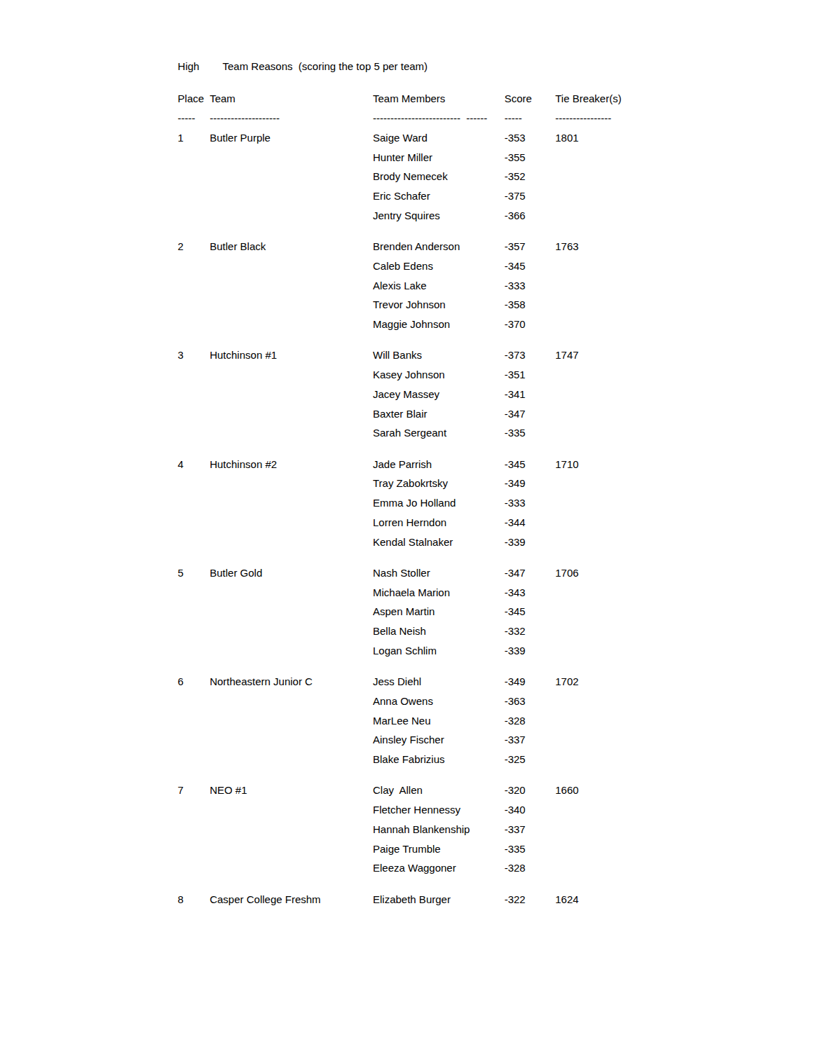High Team Reasons (scoring the top 5 per team)
| Place | Team | Team Members | Score | Tie Breaker(s) |
| --- | --- | --- | --- | --- |
| ----- | -------------------- | ------------------------- ------ | ----- | ---------------- |
| 1 | Butler Purple | Saige Ward | -353 | 1801 |
| | | Hunter Miller | -355 | |
| | | Brody Nemecek | -352 | |
| | | Eric Schafer | -375 | |
| | | Jentry Squires | -366 | |
| 2 | Butler Black | Brenden Anderson | -357 | 1763 |
| | | Caleb Edens | -345 | |
| | | Alexis Lake | -333 | |
| | | Trevor Johnson | -358 | |
| | | Maggie Johnson | -370 | |
| 3 | Hutchinson #1 | Will Banks | -373 | 1747 |
| | | Kasey Johnson | -351 | |
| | | Jacey Massey | -341 | |
| | | Baxter Blair | -347 | |
| | | Sarah Sergeant | -335 | |
| 4 | Hutchinson #2 | Jade Parrish | -345 | 1710 |
| | | Tray Zabokrtsky | -349 | |
| | | Emma Jo Holland | -333 | |
| | | Lorren Herndon | -344 | |
| | | Kendal Stalnaker | -339 | |
| 5 | Butler Gold | Nash Stoller | -347 | 1706 |
| | | Michaela Marion | -343 | |
| | | Aspen Martin | -345 | |
| | | Bella Neish | -332 | |
| | | Logan Schlim | -339 | |
| 6 | Northeastern Junior C | Jess Diehl | -349 | 1702 |
| | | Anna Owens | -363 | |
| | | MarLee Neu | -328 | |
| | | Ainsley Fischer | -337 | |
| | | Blake Fabrizius | -325 | |
| 7 | NEO #1 | Clay Allen | -320 | 1660 |
| | | Fletcher Hennessy | -340 | |
| | | Hannah Blankenship | -337 | |
| | | Paige Trumble | -335 | |
| | | Eleeza Waggoner | -328 | |
| 8 | Casper College Freshm | Elizabeth Burger | -322 | 1624 |